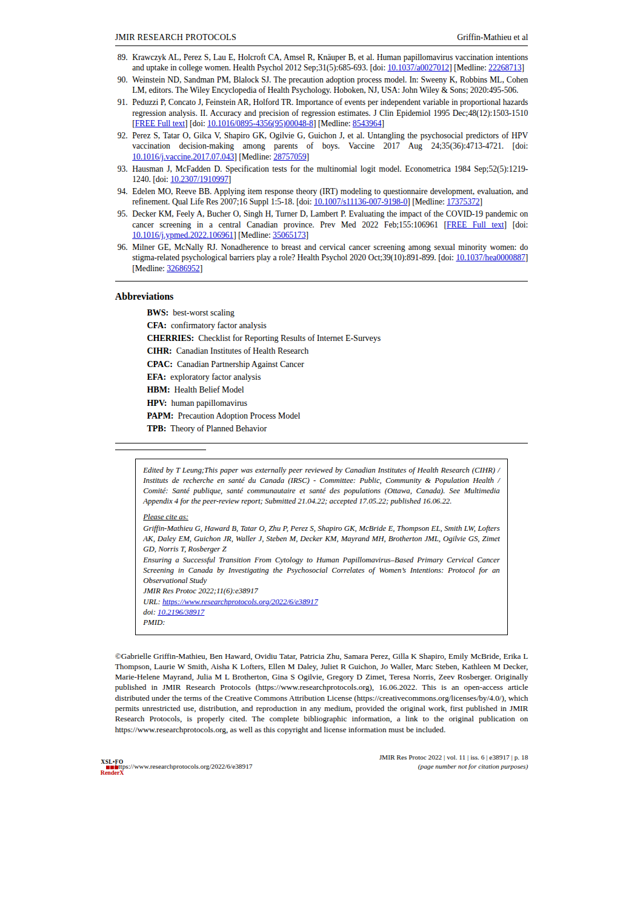JMIR RESEARCH PROTOCOLS
Griffin-Mathieu et al
89. Krawczyk AL, Perez S, Lau E, Holcroft CA, Amsel R, Knäuper B, et al. Human papillomavirus vaccination intentions and uptake in college women. Health Psychol 2012 Sep;31(5):685-693. [doi: 10.1037/a0027012] [Medline: 22268713]
90. Weinstein ND, Sandman PM, Blalock SJ. The precaution adoption process model. In: Sweeny K, Robbins ML, Cohen LM, editors. The Wiley Encyclopedia of Health Psychology. Hoboken, NJ, USA: John Wiley & Sons; 2020:495-506.
91. Peduzzi P, Concato J, Feinstein AR, Holford TR. Importance of events per independent variable in proportional hazards regression analysis. II. Accuracy and precision of regression estimates. J Clin Epidemiol 1995 Dec;48(12):1503-1510 [FREE Full text] [doi: 10.1016/0895-4356(95)00048-8] [Medline: 8543964]
92. Perez S, Tatar O, Gilca V, Shapiro GK, Ogilvie G, Guichon J, et al. Untangling the psychosocial predictors of HPV vaccination decision-making among parents of boys. Vaccine 2017 Aug 24;35(36):4713-4721. [doi: 10.1016/j.vaccine.2017.07.043] [Medline: 28757059]
93. Hausman J, McFadden D. Specification tests for the multinomial logit model. Econometrica 1984 Sep;52(5):1219-1240. [doi: 10.2307/1910997]
94. Edelen MO, Reeve BB. Applying item response theory (IRT) modeling to questionnaire development, evaluation, and refinement. Qual Life Res 2007;16 Suppl 1:5-18. [doi: 10.1007/s11136-007-9198-0] [Medline: 17375372]
95. Decker KM, Feely A, Bucher O, Singh H, Turner D, Lambert P. Evaluating the impact of the COVID-19 pandemic on cancer screening in a central Canadian province. Prev Med 2022 Feb;155:106961 [FREE Full text] [doi: 10.1016/j.ypmed.2022.106961] [Medline: 35065173]
96. Milner GE, McNally RJ. Nonadherence to breast and cervical cancer screening among sexual minority women: do stigma-related psychological barriers play a role? Health Psychol 2020 Oct;39(10):891-899. [doi: 10.1037/hea0000887] [Medline: 32686952]
Abbreviations
BWS: best-worst scaling
CFA: confirmatory factor analysis
CHERRIES: Checklist for Reporting Results of Internet E-Surveys
CIHR: Canadian Institutes of Health Research
CPAC: Canadian Partnership Against Cancer
EFA: exploratory factor analysis
HBM: Health Belief Model
HPV: human papillomavirus
PAPM: Precaution Adoption Process Model
TPB: Theory of Planned Behavior
Edited by T Leung;This paper was externally peer reviewed by Canadian Institutes of Health Research (CIHR) / Instituts de recherche en santé du Canada (IRSC) - Committee: Public, Community & Population Health / Comité: Santé publique, santé communautaire et santé des populations (Ottawa, Canada). See Multimedia Appendix 4 for the peer-review report; Submitted 21.04.22; accepted 17.05.22; published 16.06.22.
Please cite as:
Griffin-Mathieu G, Haward B, Tatar O, Zhu P, Perez S, Shapiro GK, McBride E, Thompson EL, Smith LW, Lofters AK, Daley EM, Guichon JR, Waller J, Steben M, Decker KM, Mayrand MH, Brotherton JML, Ogilvie GS, Zimet GD, Norris T, Rosberger Z
Ensuring a Successful Transition From Cytology to Human Papillomavirus–Based Primary Cervical Cancer Screening in Canada by Investigating the Psychosocial Correlates of Women’s Intentions: Protocol for an Observational Study
JMIR Res Protoc 2022;11(6):e38917
URL: https://www.researchprotocols.org/2022/6/e38917
doi: 10.2196/38917
PMID:
©Gabrielle Griffin-Mathieu, Ben Haward, Ovidiu Tatar, Patricia Zhu, Samara Perez, Gilla K Shapiro, Emily McBride, Erika L Thompson, Laurie W Smith, Aisha K Lofters, Ellen M Daley, Juliet R Guichon, Jo Waller, Marc Steben, Kathleen M Decker, Marie-Helene Mayrand, Julia M L Brotherton, Gina S Ogilvie, Gregory D Zimet, Teresa Norris, Zeev Rosberger. Originally published in JMIR Research Protocols (https://www.researchprotocols.org), 16.06.2022. This is an open-access article distributed under the terms of the Creative Commons Attribution License (https://creativecommons.org/licenses/by/4.0/), which permits unrestricted use, distribution, and reproduction in any medium, provided the original work, first published in JMIR Research Protocols, is properly cited. The complete bibliographic information, a link to the original publication on https://www.researchprotocols.org, as well as this copyright and license information must be included.
https://www.researchprotocols.org/2022/6/e38917
JMIR Res Protoc 2022 | vol. 11 | iss. 6 | e38917 | p. 18
(page number not for citation purposes)
XSL•FO
RenderX